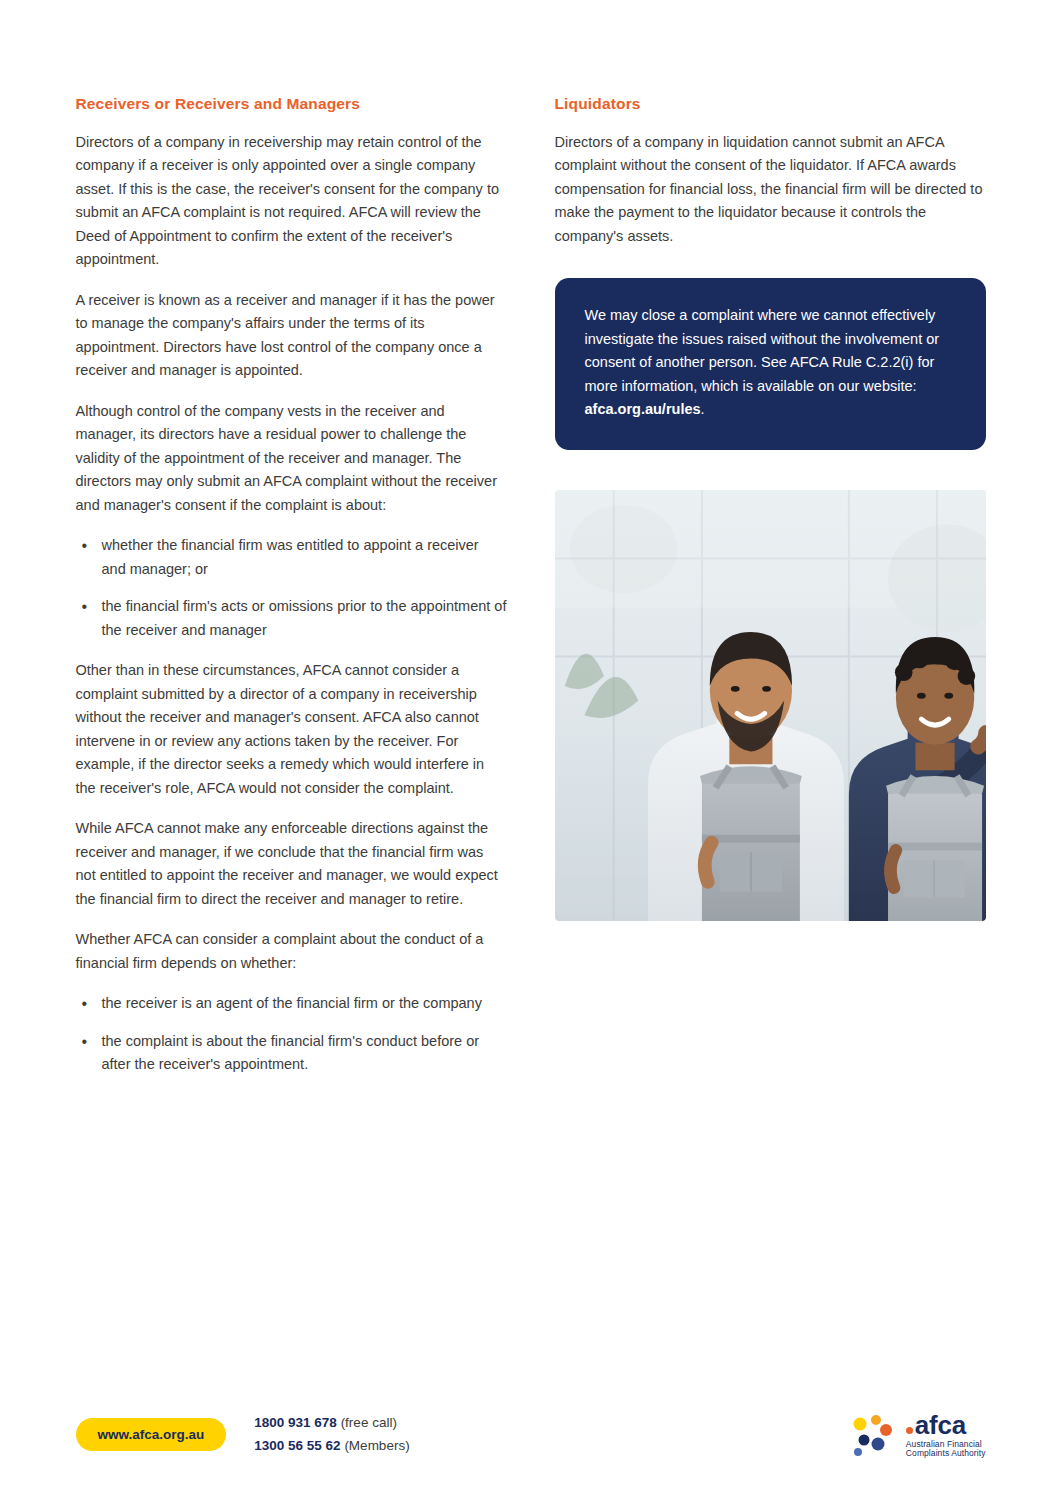Receivers or Receivers and Managers
Directors of a company in receivership may retain control of the company if a receiver is only appointed over a single company asset. If this is the case, the receiver's consent for the company to submit an AFCA complaint is not required. AFCA will review the Deed of Appointment to confirm the extent of the receiver's appointment.
A receiver is known as a receiver and manager if it has the power to manage the company's affairs under the terms of its appointment. Directors have lost control of the company once a receiver and manager is appointed.
Although control of the company vests in the receiver and manager, its directors have a residual power to challenge the validity of the appointment of the receiver and manager. The directors may only submit an AFCA complaint without the receiver and manager's consent if the complaint is about:
whether the financial firm was entitled to appoint a receiver and manager; or
the financial firm's acts or omissions prior to the appointment of the receiver and manager
Other than in these circumstances, AFCA cannot consider a complaint submitted by a director of a company in receivership without the receiver and manager's consent. AFCA also cannot intervene in or review any actions taken by the receiver. For example, if the director seeks a remedy which would interfere in the receiver's role, AFCA would not consider the complaint.
While AFCA cannot make any enforceable directions against the receiver and manager, if we conclude that the financial firm was not entitled to appoint the receiver and manager, we would expect the financial firm to direct the receiver and manager to retire.
Whether AFCA can consider a complaint about the conduct of a financial firm depends on whether:
the receiver is an agent of the financial firm or the company
the complaint is about the financial firm's conduct before or after the receiver's appointment.
Liquidators
Directors of a company in liquidation cannot submit an AFCA complaint without the consent of the liquidator. If AFCA awards compensation for financial loss, the financial firm will be directed to make the payment to the liquidator because it controls the company's assets.
We may close a complaint where we cannot effectively investigate the issues raised without the involvement or consent of another person. See AFCA Rule C.2.2(i) for more information, which is available on our website: afca.org.au/rules.
www.afca.org.au
1800 931 678 (free call)
1300 56 55 62 (Members)
afca
Australian Financial
Complaints Authority